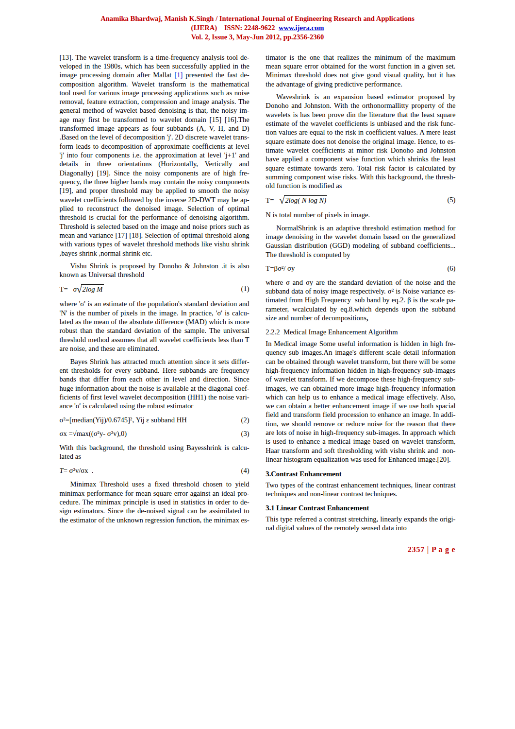Anamika Bhardwaj, Manish K.Singh / International Journal of Engineering Research and Applications
(IJERA) ISSN: 2248-9622 www.ijera.com
Vol. 2, Issue 3, May-Jun 2012, pp.2356-2360
[13]. The wavelet transform is a time-frequency analysis tool developed in the 1980s, which has been successfully applied in the image processing domain after Mallat [1] presented the fast decomposition algorithm. Wavelet transform is the mathematical tool used for various image processing applications such as noise removal, feature extraction, compression and image analysis. The general method of wavelet based denoising is that, the noisy image may first be transformed to wavelet domain [15] [16].The transformed image appears as four subbands (A, V, H, and D) .Based on the level of decomposition 'j'. 2D discrete wavelet transform leads to decomposition of approximate coefficients at level 'j' into four components i.e. the approximation at level 'j+1' and details in three orientations (Horizontally, Vertically and Diagonally) [19]. Since the noisy components are of high frequency, the three higher bands may contain the noisy components [19], and proper threshold may be applied to smooth the noisy wavelet coefficients followed by the inverse 2D-DWT may be applied to reconstruct the denoised image. Selection of optimal threshold is crucial for the performance of denoising algorithm. Threshold is selected based on the image and noise priors such as mean and variance [17] [18]. Selection of optimal threshold along with various types of wavelet threshold methods like vishu shrink ,bayes shrink ,normal shrink etc.
Vishu Shrink is proposed by Donoho & Johnston .it is also known as Universal threshold
T= σ√2log M(1)
where 'σ' is an estimate of the population's standard deviation and 'N' is the number of pixels in the image. In practice, 'σ' is calculated as the mean of the absolute difference (MAD) which is more robust than the standard deviation of the sample. The universal threshold method assumes that all wavelet coefficients less than T are noise, and these are eliminated.
Bayes Shrink has attracted much attention since it sets different thresholds for every subband. Here subbands are frequency bands that differ from each other in level and direction. Since huge information about the noise is available at the diagonal coefficients of first level wavelet decomposition (HH1) the noise variance 'σ' is calculated using the robust estimator
σ²=[median(Yij)/0.6745]², Yij ε subband HH(2)
σx =√max((σ²y- σ²v),0)(3)
With this background, the threshold using Bayesshrink is calculated as
T= σ²v/σx .(4)
Minimax Threshold uses a fixed threshold chosen to yield minimax performance for mean square error against an ideal procedure. The minimax principle is used in statistics in order to design estimators. Since the de-noised signal can be assimilated to the estimator of the unknown regression function, the minimax estimator is the one that realizes the minimum of the maximum mean square error obtained for the worst function in a given set. Minimax threshold does not give good visual quality, but it has the advantage of giving predictive performance.
Waveshrink is an expansion based estimator proposed by Donoho and Johnston. With the orthonormallitty property of the wavelets is has been prove din the literature that the least square estimate of the wavelet coefficients is unbiased and the risk function values are equal to the risk in coefficient values. A mere least square estimate does not denoise the original image. Hence, to estimate wavelet coefficients at minor risk Donoho and Johnston have applied a component wise function which shrinks the least square estimate towards zero. Total risk factor is calculated by summing component wise risks. With this background, the threshold function is modified as
T= √2log( N log N)(5)
N is total number of pixels in image.
NormalShrink is an adaptive threshold estimation method for image denoising in the wavelet domain based on the generalized Gaussian distribution (GGD) modeling of subband coefficients... The threshold is computed by
T=βσ²/ σy(6)
where σ and σy are the standard deviation of the noise and the subband data of noisy image respectively. σ² is Noise variance estimated from High Frequency sub band by eq.2. β is the scale parameter, wcalculated by eq.8.which depends upon the subband size and number of decompositions,
2.2.2 Medical Image Enhancement Algorithm
In Medical image Some useful information is hidden in high frequency sub images.An image's different scale detail information can be obtained through wavelet transform, but there will be some high-frequency information hidden in high-frequency sub-images of wavelet transform. If we decompose these high-frequency sub-images, we can obtained more image high-frequency information which can help us to enhance a medical image effectively. Also, we can obtain a better enhancement image if we use both spacial field and transform field procession to enhance an image. In addition, we should remove or reduce noise for the reason that there are lots of noise in high-frequency sub-images. In approach which is used to enhance a medical image based on wavelet transform, Haar transform and soft thresholding with vishu shrink and nonlinear histogram equalization was used for Enhanced image.[20].
3.Contrast Enhancement
Two types of the contrast enhancement techniques, linear contrast techniques and non-linear contrast techniques.
3.1 Linear Contrast Enhancement
This type referred a contrast stretching, linearly expands the original digital values of the remotely sensed data into
2357 | P a g e